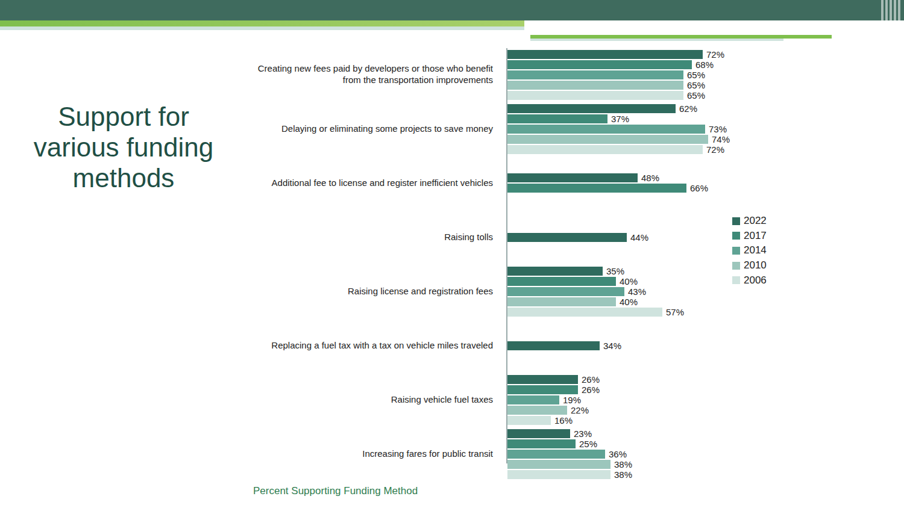Support for various funding methods
Creating new fees paid by developers or those who benefit from the transportation improvements
72%
68%
65%
65%
65%
Delaying or eliminating some projects to save money
62%
37%
73%
74%
72%
Additional fee to license and register inefficient vehicles
48%
66%
Raising tolls
44%
Raising license and registration fees
35%
40%
43%
40%
57%
Replacing a fuel tax with a tax on vehicle miles traveled
34%
Raising vehicle fuel taxes
26%
26%
19%
22%
16%
Increasing fares for public transit
23%
25%
36%
38%
38%
2022
2017
2014
2010
2006
Percent Supporting Funding Method